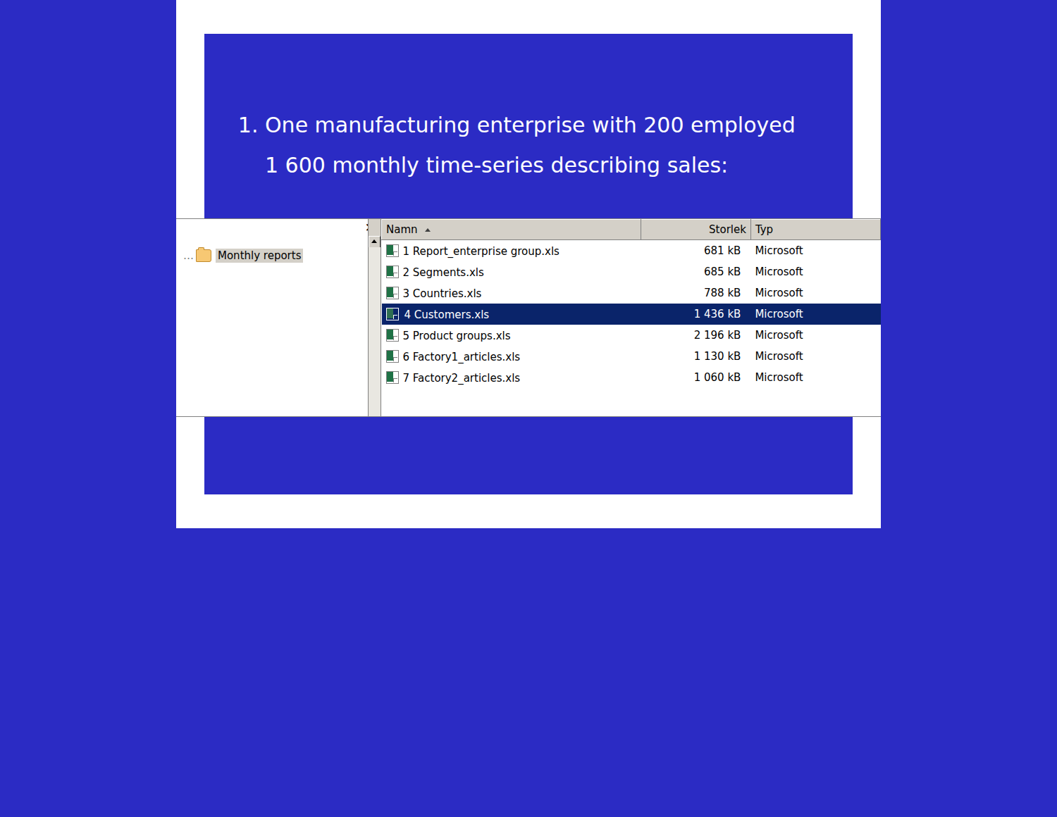One manufacturing enterprise with 200 employed 1 600 monthly time-series describing sales:
✕
… Monthly reports
| Namn | Storlek | Typ |
| --- | --- | --- |
| 1 Report_enterprise group.xls | 681 kB | Microsoft |
| 2 Segments.xls | 685 kB | Microsoft |
| 3 Countries.xls | 788 kB | Microsoft |
| 4 Customers.xls | 1 436 kB | Microsoft |
| 5 Product groups.xls | 2 196 kB | Microsoft |
| 6 Factory1_articles.xls | 1 130 kB | Microsoft |
| 7 Factory2_articles.xls | 1 060 kB | Microsoft |